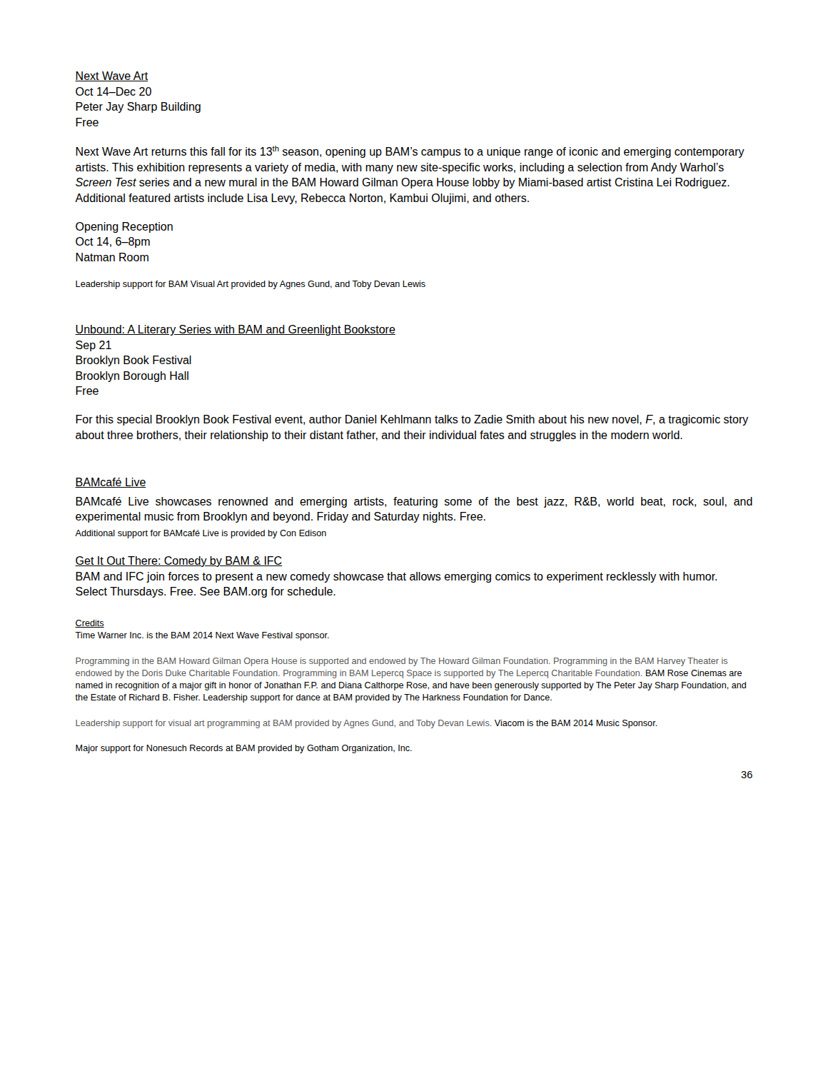Next Wave Art
Oct 14–Dec 20
Peter Jay Sharp Building
Free
Next Wave Art returns this fall for its 13th season, opening up BAM’s campus to a unique range of iconic and emerging contemporary artists. This exhibition represents a variety of media, with many new site-specific works, including a selection from Andy Warhol’s Screen Test series and a new mural in the BAM Howard Gilman Opera House lobby by Miami-based artist Cristina Lei Rodriguez. Additional featured artists include Lisa Levy, Rebecca Norton, Kambui Olujimi, and others.
Opening Reception
Oct 14, 6–8pm
Natman Room
Leadership support for BAM Visual Art provided by Agnes Gund, and Toby Devan Lewis
Unbound: A Literary Series with BAM and Greenlight Bookstore
Sep 21
Brooklyn Book Festival
Brooklyn Borough Hall
Free
For this special Brooklyn Book Festival event, author Daniel Kehlmann talks to Zadie Smith about his new novel, F, a tragicomic story about three brothers, their relationship to their distant father, and their individual fates and struggles in the modern world.
BAMcafé Live
BAMcafé Live showcases renowned and emerging artists, featuring some of the best jazz, R&B, world beat, rock, soul, and experimental music from Brooklyn and beyond. Friday and Saturday nights. Free.
Additional support for BAMcafé Live is provided by Con Edison
Get It Out There: Comedy by BAM & IFC
BAM and IFC join forces to present a new comedy showcase that allows emerging comics to experiment recklessly with humor. Select Thursdays. Free. See BAM.org for schedule.
Credits
Time Warner Inc. is the BAM 2014 Next Wave Festival sponsor.
Programming in the BAM Howard Gilman Opera House is supported and endowed by The Howard Gilman Foundation. Programming in the BAM Harvey Theater is endowed by the Doris Duke Charitable Foundation. Programming in BAM Lepercq Space is supported by The Lepercq Charitable Foundation. BAM Rose Cinemas are named in recognition of a major gift in honor of Jonathan F.P. and Diana Calthorpe Rose, and have been generously supported by The Peter Jay Sharp Foundation, and the Estate of Richard B. Fisher. Leadership support for dance at BAM provided by The Harkness Foundation for Dance.
Leadership support for visual art programming at BAM provided by Agnes Gund, and Toby Devan Lewis. Viacom is the BAM 2014 Music Sponsor.
Major support for Nonesuch Records at BAM provided by Gotham Organization, Inc.
36